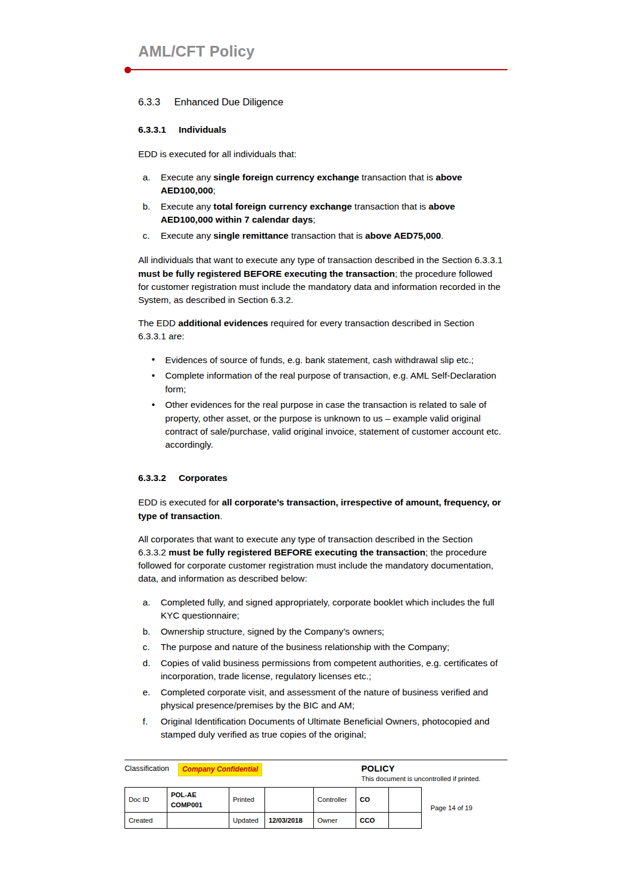AML/CFT Policy
6.3.3 Enhanced Due Diligence
6.3.3.1 Individuals
EDD is executed for all individuals that:
Execute any single foreign currency exchange transaction that is above AED100,000;
Execute any total foreign currency exchange transaction that is above AED100,000 within 7 calendar days;
Execute any single remittance transaction that is above AED75,000.
All individuals that want to execute any type of transaction described in the Section 6.3.3.1 must be fully registered BEFORE executing the transaction; the procedure followed for customer registration must include the mandatory data and information recorded in the System, as described in Section 6.3.2.
The EDD additional evidences required for every transaction described in Section 6.3.3.1 are:
Evidences of source of funds, e.g. bank statement, cash withdrawal slip etc.;
Complete information of the real purpose of transaction, e.g. AML Self-Declaration form;
Other evidences for the real purpose in case the transaction is related to sale of property, other asset, or the purpose is unknown to us – example valid original contract of sale/purchase, valid original invoice, statement of customer account etc. accordingly.
6.3.3.2 Corporates
EDD is executed for all corporate’s transaction, irrespective of amount, frequency, or type of transaction.
All corporates that want to execute any type of transaction described in the Section 6.3.3.2 must be fully registered BEFORE executing the transaction; the procedure followed for corporate customer registration must include the mandatory documentation, data, and information as described below:
Completed fully, and signed appropriately, corporate booklet which includes the full KYC questionnaire;
Ownership structure, signed by the Company’s owners;
The purpose and nature of the business relationship with the Company;
Copies of valid business permissions from competent authorities, e.g. certificates of incorporation, trade license, regulatory licenses etc.;
Completed corporate visit, and assessment of the nature of business verified and physical presence/premises by the BIC and AM;
Original Identification Documents of Ultimate Beneficial Owners, photocopied and stamped duly verified as true copies of the original;
Classification
Company Confidential
POLICY
This document is uncontrolled if printed.
| Doc ID | POL-AE COMP001 | Printed | | Controller | CO | | Page 14 of 19 |
| Created | | Updated | 12/03/2018 | Owner | CCO | |